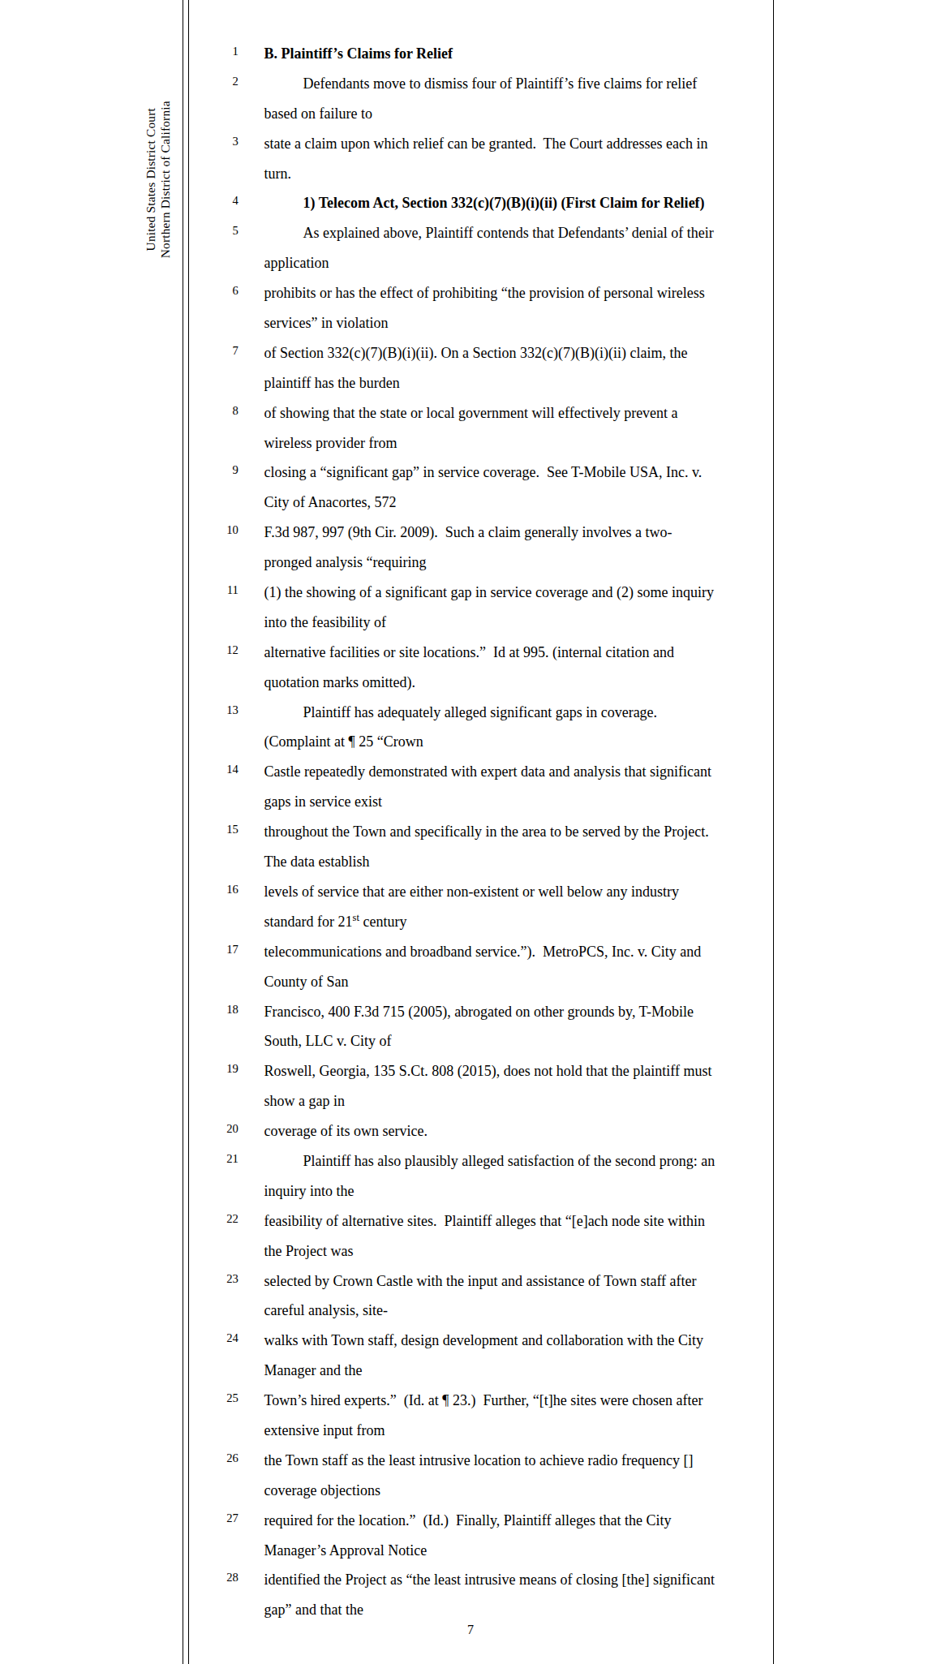United States District Court Northern District of California
B. Plaintiff’s Claims for Relief
Defendants move to dismiss four of Plaintiff’s five claims for relief based on failure to
state a claim upon which relief can be granted. The Court addresses each in turn.
1) Telecom Act, Section 332(c)(7)(B)(i)(ii) (First Claim for Relief)
As explained above, Plaintiff contends that Defendants’ denial of their application
prohibits or has the effect of prohibiting “the provision of personal wireless services” in violation
of Section 332(c)(7)(B)(i)(ii). On a Section 332(c)(7)(B)(i)(ii) claim, the plaintiff has the burden
of showing that the state or local government will effectively prevent a wireless provider from
closing a “significant gap” in service coverage. See T-Mobile USA, Inc. v. City of Anacortes, 572
F.3d 987, 997 (9th Cir. 2009). Such a claim generally involves a two-pronged analysis “requiring
(1) the showing of a significant gap in service coverage and (2) some inquiry into the feasibility of
alternative facilities or site locations.” Id at 995. (internal citation and quotation marks omitted).
Plaintiff has adequately alleged significant gaps in coverage. (Complaint at ¶ 25 “Crown
Castle repeatedly demonstrated with expert data and analysis that significant gaps in service exist
throughout the Town and specifically in the area to be served by the Project. The data establish
levels of service that are either non-existent or well below any industry standard for 21st century
telecommunications and broadband service.”). MetroPCS, Inc. v. City and County of San
Francisco, 400 F.3d 715 (2005), abrogated on other grounds by, T-Mobile South, LLC v. City of
Roswell, Georgia, 135 S.Ct. 808 (2015), does not hold that the plaintiff must show a gap in
coverage of its own service.
Plaintiff has also plausibly alleged satisfaction of the second prong: an inquiry into the
feasibility of alternative sites. Plaintiff alleges that “[e]ach node site within the Project was
selected by Crown Castle with the input and assistance of Town staff after careful analysis, site-
walks with Town staff, design development and collaboration with the City Manager and the
Town’s hired experts.” (Id. at ¶ 23.) Further, “[t]he sites were chosen after extensive input from
the Town staff as the least intrusive location to achieve radio frequency [] coverage objections
required for the location.” (Id.) Finally, Plaintiff alleges that the City Manager’s Approval Notice
identified the Project as “the least intrusive means of closing [the] significant gap” and that the
7